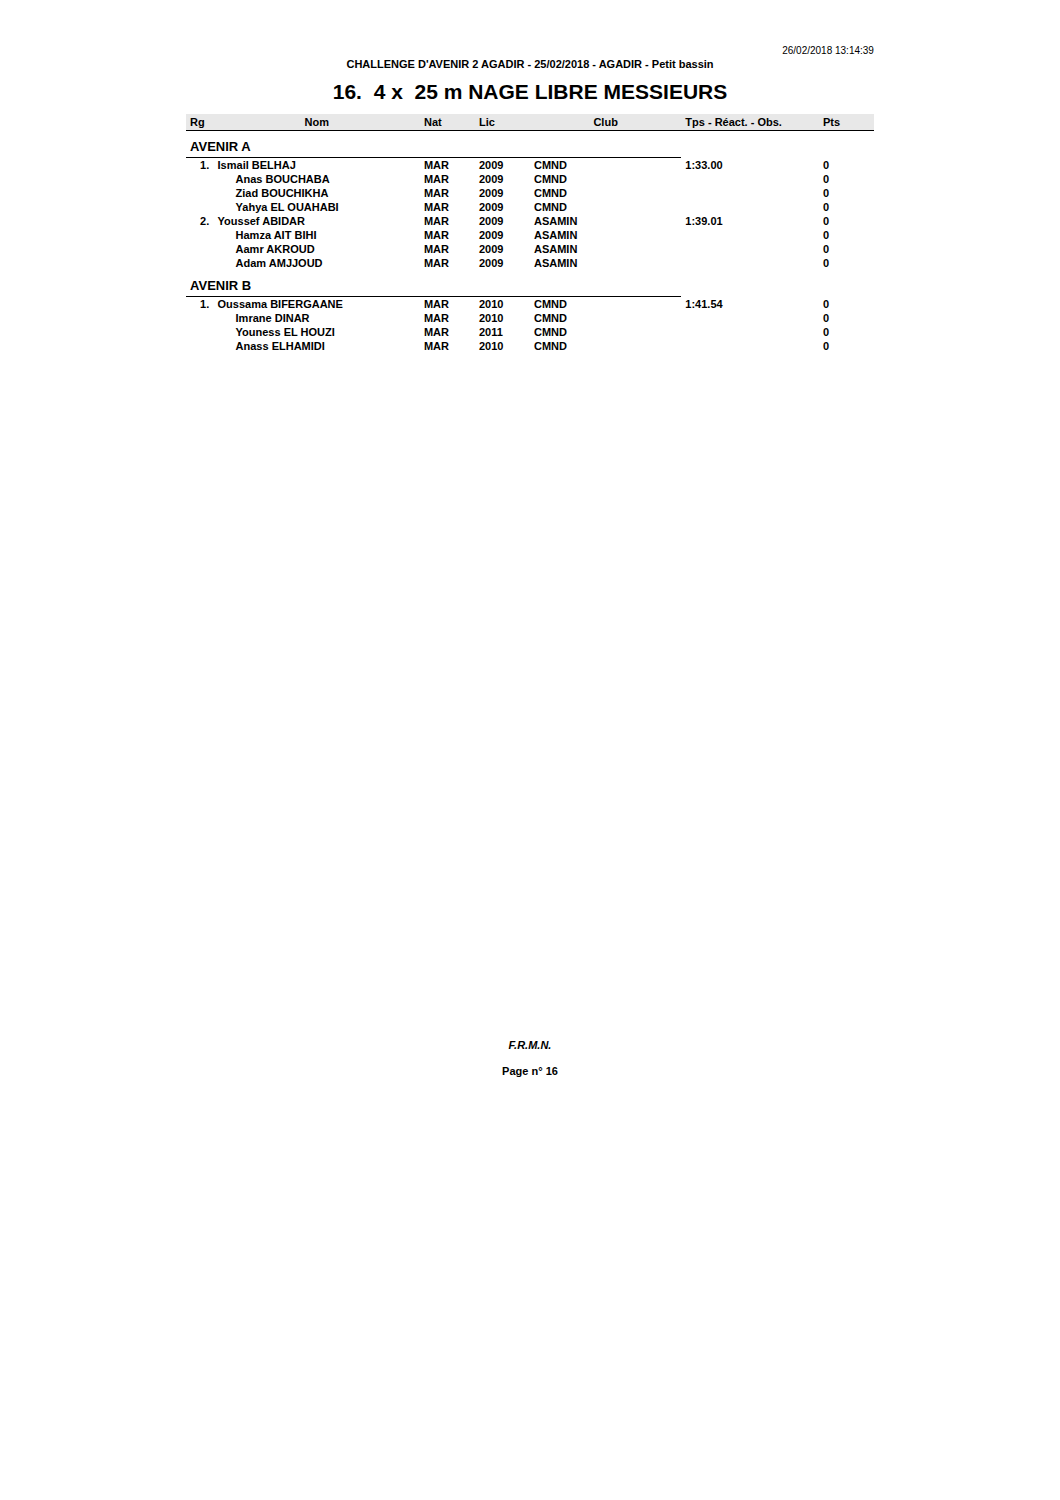26/02/2018 13:14:39
CHALLENGE D'AVENIR 2 AGADIR - 25/02/2018 - AGADIR - Petit bassin
16. 4 x 25 m NAGE LIBRE MESSIEURS
| Rg | Nom | Nat | Lic | Club | Tps - Réact. - Obs. | Pts |
| --- | --- | --- | --- | --- | --- | --- |
| AVENIR A | |
| 1. | Ismail BELHAJ | MAR | 2009 | CMND | 1:33.00 | 0 |
| | Anas BOUCHABA | MAR | 2009 | CMND | | 0 |
| | Ziad BOUCHIKHA | MAR | 2009 | CMND | | 0 |
| | Yahya EL OUAHABI | MAR | 2009 | CMND | | 0 |
| 2. | Youssef ABIDAR | MAR | 2009 | ASAMIN | 1:39.01 | 0 |
| | Hamza AIT BIHI | MAR | 2009 | ASAMIN | | 0 |
| | Aamr AKROUD | MAR | 2009 | ASAMIN | | 0 |
| | Adam AMJJOUD | MAR | 2009 | ASAMIN | | 0 |
| AVENIR B | |
| 1. | Oussama BIFERGAANE | MAR | 2010 | CMND | 1:41.54 | 0 |
| | Imrane DINAR | MAR | 2010 | CMND | | 0 |
| | Youness EL HOUZI | MAR | 2011 | CMND | | 0 |
| | Anass ELHAMIDI | MAR | 2010 | CMND | | 0 |
F.R.M.N.
Page n° 16